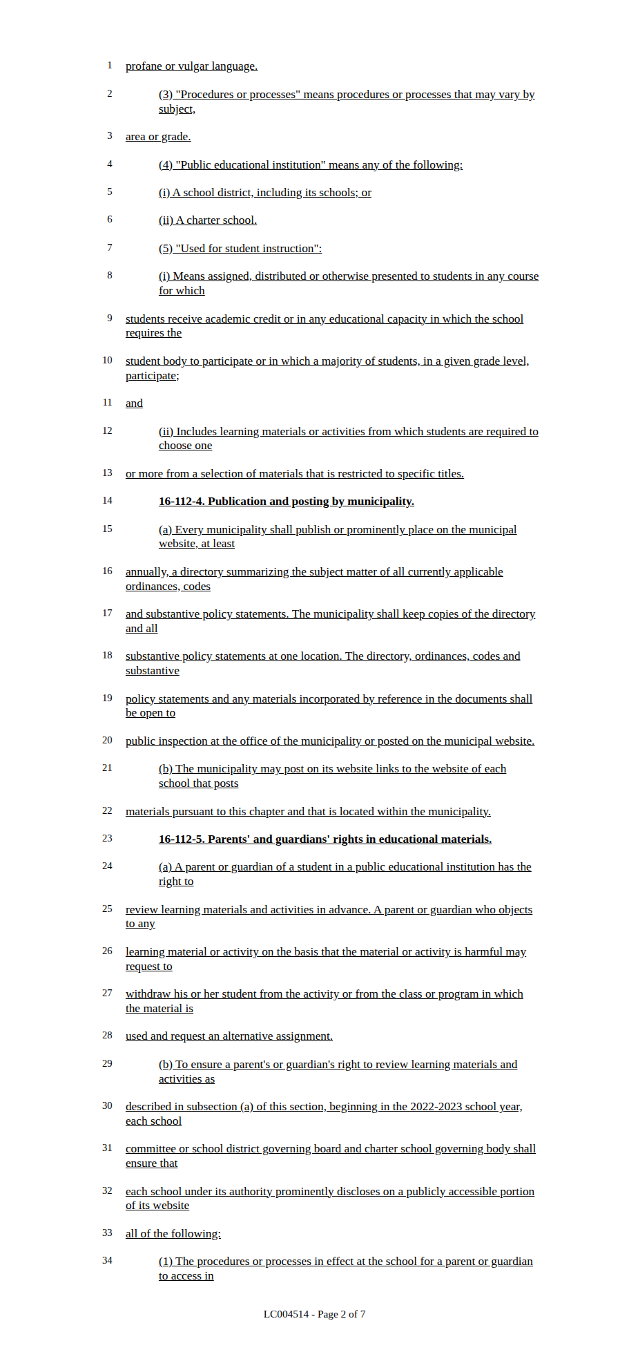profane or vulgar language.
(3) "Procedures or processes" means procedures or processes that may vary by subject,
area or grade.
(4) "Public educational institution" means any of the following:
(i) A school district, including its schools; or
(ii) A charter school.
(5) "Used for student instruction":
(i) Means assigned, distributed or otherwise presented to students in any course for which
students receive academic credit or in any educational capacity in which the school requires the
student body to participate or in which a majority of students, in a given grade level, participate;
and
(ii) Includes learning materials or activities from which students are required to choose one
or more from a selection of materials that is restricted to specific titles.
16-112-4. Publication and posting by municipality.
(a) Every municipality shall publish or prominently place on the municipal website, at least
annually, a directory summarizing the subject matter of all currently applicable ordinances, codes
and substantive policy statements. The municipality shall keep copies of the directory and all
substantive policy statements at one location. The directory, ordinances, codes and substantive
policy statements and any materials incorporated by reference in the documents shall be open to
public inspection at the office of the municipality or posted on the municipal website.
(b) The municipality may post on its website links to the website of each school that posts
materials pursuant to this chapter and that is located within the municipality.
16-112-5. Parents' and guardians' rights in educational materials.
(a) A parent or guardian of a student in a public educational institution has the right to
review learning materials and activities in advance. A parent or guardian who objects to any
learning material or activity on the basis that the material or activity is harmful may request to
withdraw his or her student from the activity or from the class or program in which the material is
used and request an alternative assignment.
(b) To ensure a parent's or guardian's right to review learning materials and activities as
described in subsection (a) of this section, beginning in the 2022-2023 school year, each school
committee or school district governing board and charter school governing body shall ensure that
each school under its authority prominently discloses on a publicly accessible portion of its website
all of the following:
(1) The procedures or processes in effect at the school for a parent or guardian to access in
LC004514 - Page 2 of 7